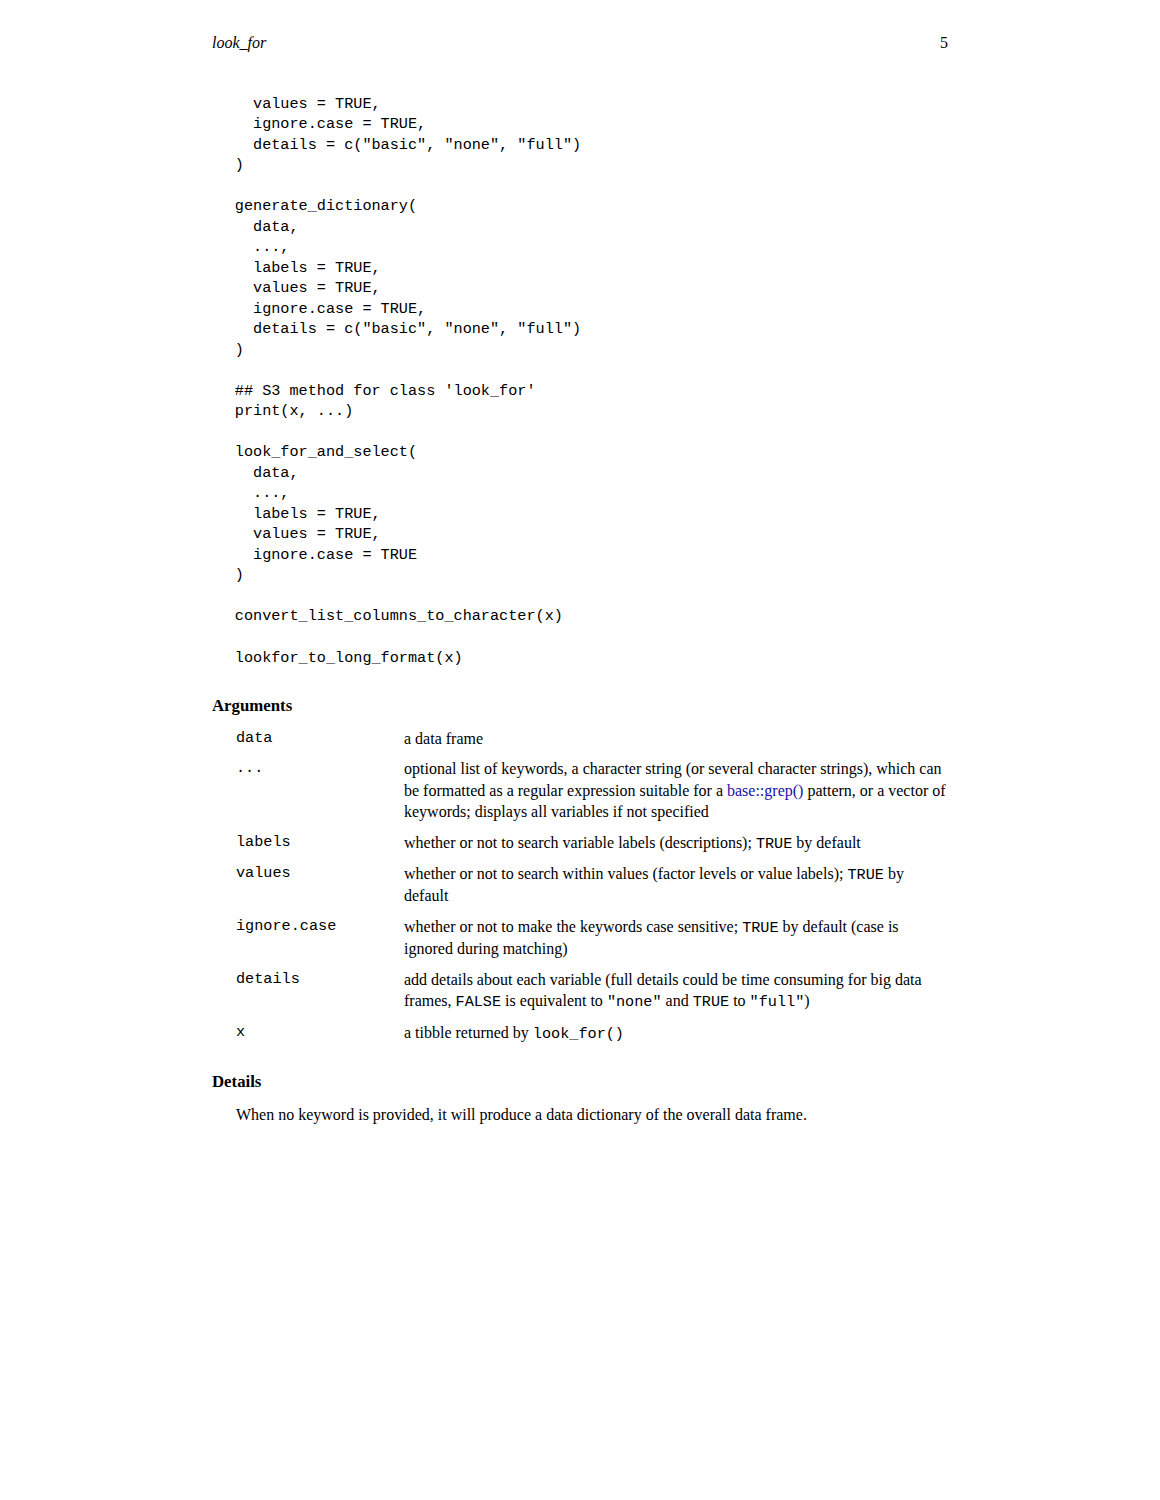look_for 5
  values = TRUE,
  ignore.case = TRUE,
  details = c("basic", "none", "full")
)

generate_dictionary(
  data,
  ...,
  labels = TRUE,
  values = TRUE,
  ignore.case = TRUE,
  details = c("basic", "none", "full")
)

## S3 method for class 'look_for'
print(x, ...)

look_for_and_select(
  data,
  ...,
  labels = TRUE,
  values = TRUE,
  ignore.case = TRUE
)

convert_list_columns_to_character(x)

lookfor_to_long_format(x)
Arguments
data
a data frame
...
optional list of keywords, a character string (or several character strings), which can be formatted as a regular expression suitable for a base::grep() pattern, or a vector of keywords; displays all variables if not specified
labels
whether or not to search variable labels (descriptions); TRUE by default
values
whether or not to search within values (factor levels or value labels); TRUE by default
ignore.case
whether or not to make the keywords case sensitive; TRUE by default (case is ignored during matching)
details
add details about each variable (full details could be time consuming for big data frames, FALSE is equivalent to "none" and TRUE to "full")
x
a tibble returned by look_for()
Details
When no keyword is provided, it will produce a data dictionary of the overall data frame.